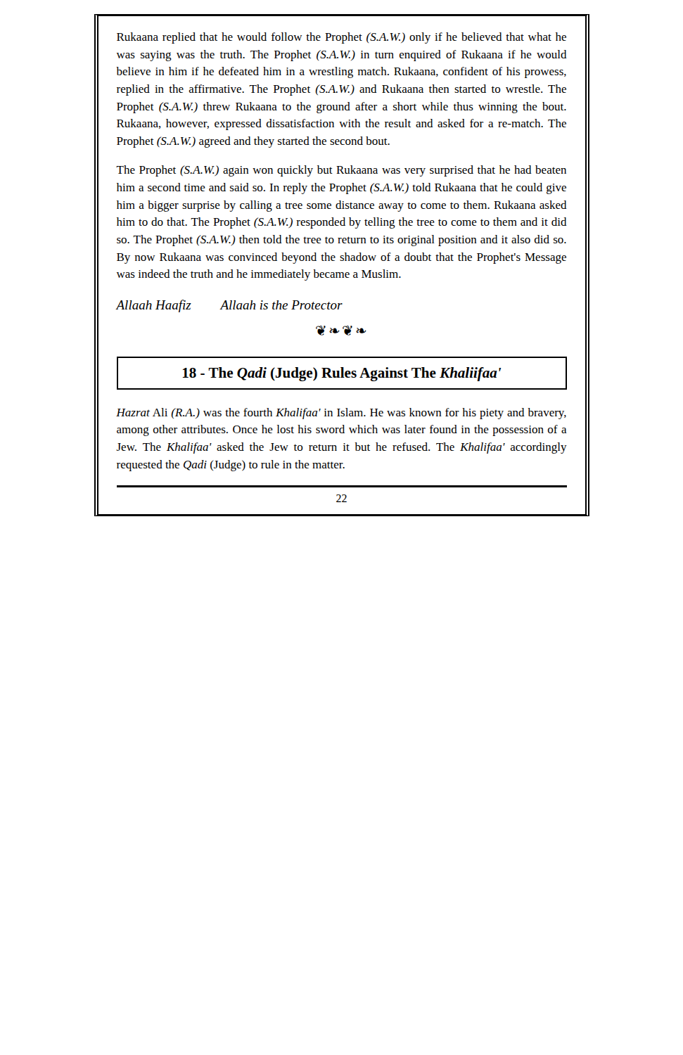Rukaana replied that he would follow the Prophet (S.A.W.) only if he believed that what he was saying was the truth. The Prophet (S.A.W.) in turn enquired of Rukaana if he would believe in him if he defeated him in a wrestling match. Rukaana, confident of his prowess, replied in the affirmative. The Prophet (S.A.W.) and Rukaana then started to wrestle. The Prophet (S.A.W.) threw Rukaana to the ground after a short while thus winning the bout. Rukaana, however, expressed dissatisfaction with the result and asked for a re-match. The Prophet (S.A.W.) agreed and they started the second bout.
The Prophet (S.A.W.) again won quickly but Rukaana was very surprised that he had beaten him a second time and said so. In reply the Prophet (S.A.W.) told Rukaana that he could give him a bigger surprise by calling a tree some distance away to come to them. Rukaana asked him to do that. The Prophet (S.A.W.) responded by telling the tree to come to them and it did so. The Prophet (S.A.W.) then told the tree to return to its original position and it also did so. By now Rukaana was convinced beyond the shadow of a doubt that the Prophet's Message was indeed the truth and he immediately became a Muslim.
Allaah Haafiz Allaah is the Protector
❦❧❦❧
18 - The Qadi (Judge) Rules Against The Khaliifaa'
Hazrat Ali (R.A.) was the fourth Khalifaa' in Islam. He was known for his piety and bravery, among other attributes. Once he lost his sword which was later found in the possession of a Jew. The Khalifaa' asked the Jew to return it but he refused. The Khalifaa' accordingly requested the Qadi (Judge) to rule in the matter.
22